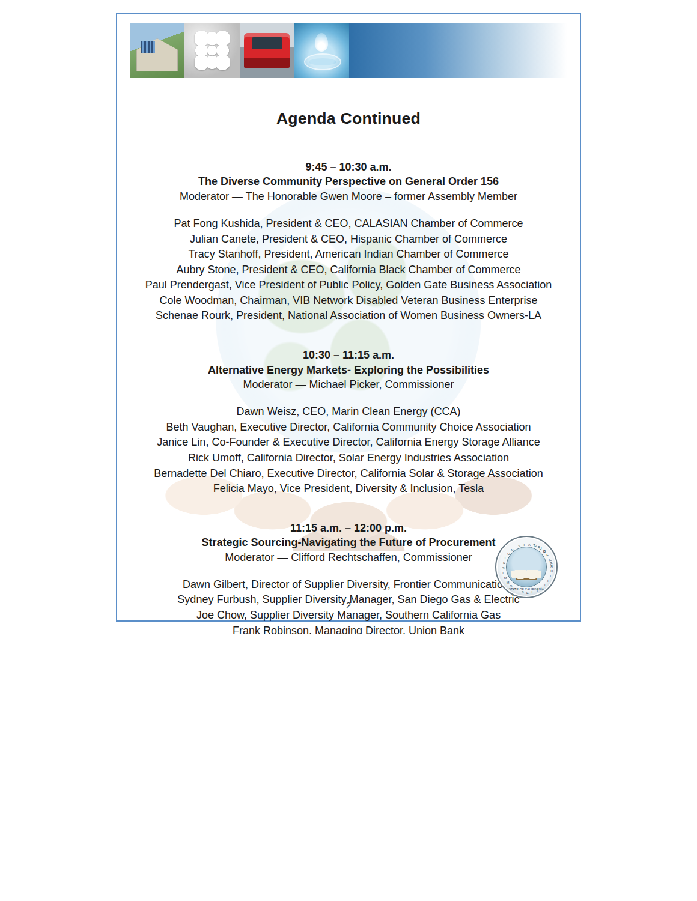Agenda Continued
9:45 – 10:30 a.m.
The Diverse Community Perspective on General Order 156
Moderator — The Honorable Gwen Moore – former Assembly Member
Pat Fong Kushida, President & CEO, CALASIAN Chamber of Commerce
Julian Canete, President & CEO, Hispanic Chamber of Commerce
Tracy Stanhoff, President, American Indian Chamber of Commerce
Aubry Stone, President & CEO, California Black Chamber of Commerce
Paul Prendergast, Vice President of Public Policy, Golden Gate Business Association
Cole Woodman, Chairman, VIB Network Disabled Veteran Business Enterprise
Schenae Rourk, President, National Association of Women Business Owners-LA
10:30 – 11:15 a.m.
Alternative Energy Markets- Exploring the Possibilities
Moderator — Michael Picker, Commissioner
Dawn Weisz, CEO, Marin Clean Energy (CCA)
Beth Vaughan, Executive Director, California Community Choice Association
Janice Lin, Co-Founder & Executive Director, California Energy Storage Alliance
Rick Umoff, California Director, Solar Energy Industries Association
Bernadette Del Chiaro, Executive Director, California Solar & Storage Association
Felicia Mayo, Vice President, Diversity & Inclusion, Tesla
11:15 a.m. – 12:00 p.m.
Strategic Sourcing-Navigating the Future of Procurement
Moderator — Clifford Rechtschaffen, Commissioner
Dawn Gilbert, Director of Supplier Diversity, Frontier Communications
Sydney Furbush, Supplier Diversity Manager, San Diego Gas & Electric
Joe Chow, Supplier Diversity Manager, Southern California Gas
Frank Robinson, Managing Director, Union Bank
Travis Walser, Senior Vice President, PAR Electrical Contractors, Inc.
P U B L I C U T I L I T I E S C O M M I S S I O N S T A T E O F C A
EUREKA
STATE OF CALIFORNIA
2